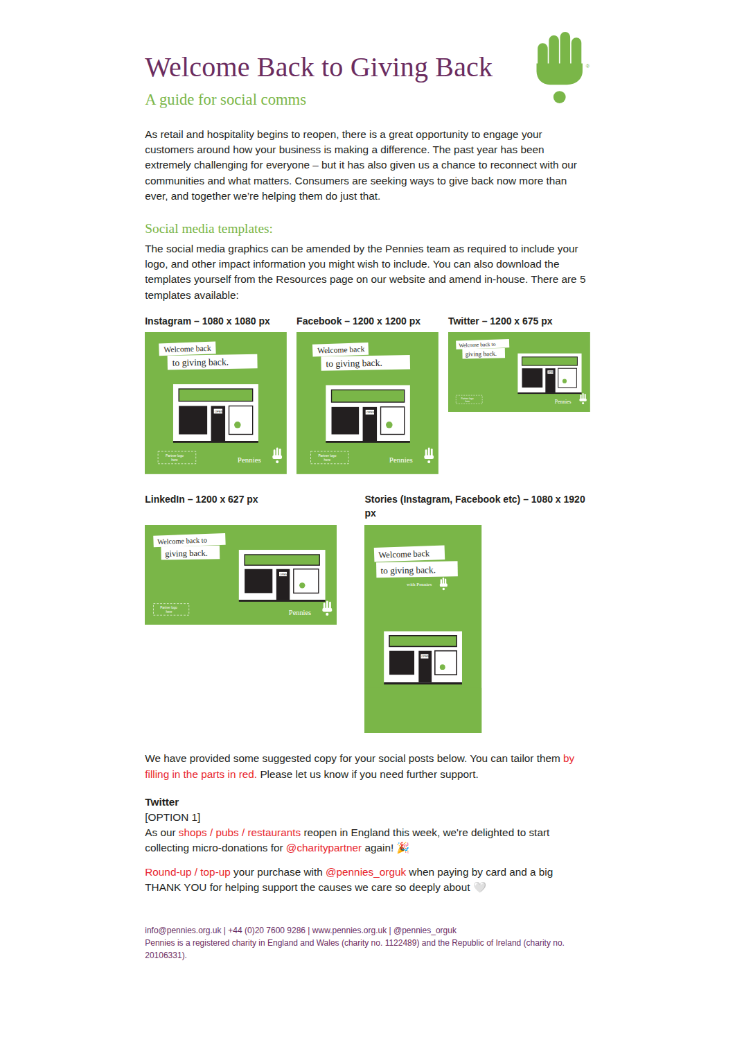®
Welcome Back to Giving Back
A guide for social comms
As retail and hospitality begins to reopen, there is a great opportunity to engage your customers around how your business is making a difference. The past year has been extremely challenging for everyone – but it has also given us a chance to reconnect with our communities and what matters. Consumers are seeking ways to give back now more than ever, and together we’re helping them do just that.
Social media templates:
The social media graphics can be amended by the Pennies team as required to include your logo, and other impact information you might wish to include. You can also download the templates yourself from the Resources page on our website and amend in-house. There are 5 templates available:
Instagram – 1080 x 1080 px
Facebook – 1200 x 1200 px
Twitter – 1200 x 675 px
Welcome back to giving back. OPEN Partner logo here Pennies
Welcome back to giving back. OPEN Partner logo here Pennies
Welcome back to giving back. OPEN Partner logo here Pennies
LinkedIn – 1200 x 627 px
Stories (Instagram, Facebook etc) – 1080 x 1920 px
Welcome back to giving back. OPEN Partner logo here Pennies
Welcome back to giving back. with Pennies OPEN
We have provided some suggested copy for your social posts below. You can tailor them by filling in the parts in red. Please let us know if you need further support.
Twitter
[OPTION 1]
As our shops / pubs / restaurants reopen in England this week, we're delighted to start collecting micro-donations for @charitypartner again! 🎉
Round-up / top-up your purchase with @pennies_orguk when paying by card and a big THANK YOU for helping support the causes we care so deeply about 🤍
info@pennies.org.uk | +44 (0)20 7600 9286 | www.pennies.org.uk | @pennies_orguk
Pennies is a registered charity in England and Wales (charity no. 1122489) and the Republic of Ireland (charity no. 20106331).